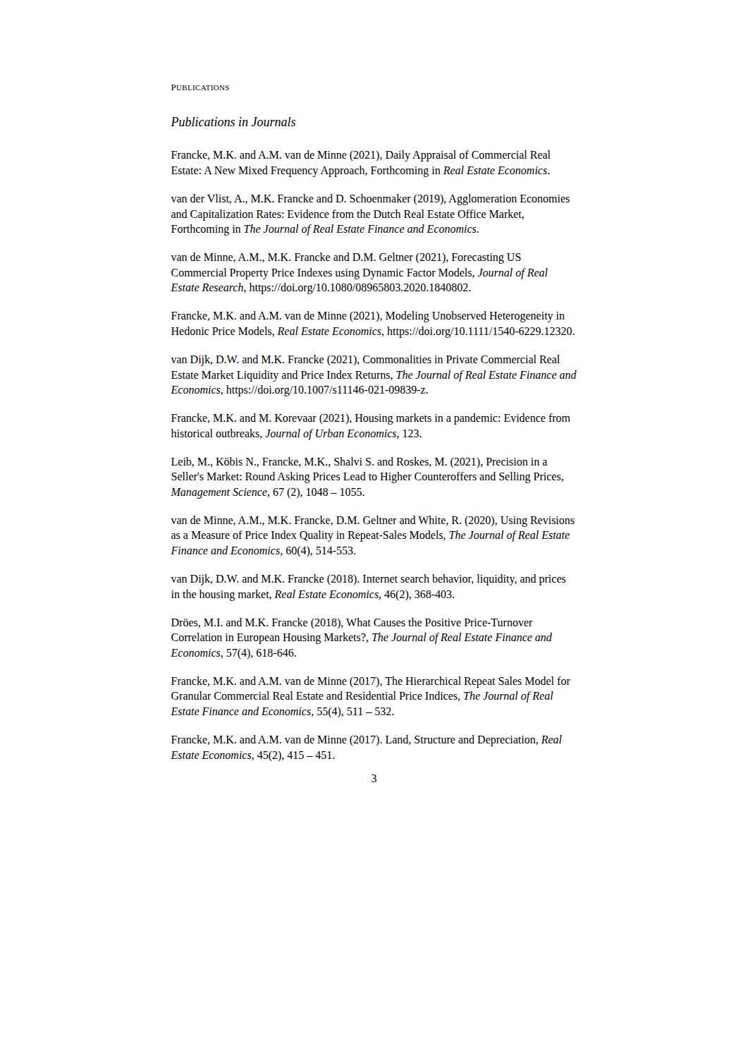Publications
Publications in Journals
Francke, M.K. and A.M. van de Minne (2021), Daily Appraisal of Commercial Real Estate: A New Mixed Frequency Approach, Forthcoming in Real Estate Economics.
van der Vlist, A., M.K. Francke and D. Schoenmaker (2019), Agglomeration Economies and Capitalization Rates: Evidence from the Dutch Real Estate Office Market, Forthcoming in The Journal of Real Estate Finance and Economics.
van de Minne, A.M., M.K. Francke and D.M. Geltner (2021), Forecasting US Commercial Property Price Indexes using Dynamic Factor Models, Journal of Real Estate Research, https://doi.org/10.1080/08965803.2020.1840802.
Francke, M.K. and A.M. van de Minne (2021), Modeling Unobserved Heterogeneity in Hedonic Price Models, Real Estate Economics, https://doi.org/10.1111/1540-6229.12320.
van Dijk, D.W. and M.K. Francke (2021), Commonalities in Private Commercial Real Estate Market Liquidity and Price Index Returns, The Journal of Real Estate Finance and Economics, https://doi.org/10.1007/s11146-021-09839-z.
Francke, M.K. and M. Korevaar (2021), Housing markets in a pandemic: Evidence from historical outbreaks, Journal of Urban Economics, 123.
Leib, M., Köbis N., Francke, M.K., Shalvi S. and Roskes, M. (2021), Precision in a Seller's Market: Round Asking Prices Lead to Higher Counteroffers and Selling Prices, Management Science, 67 (2), 1048 – 1055.
van de Minne, A.M., M.K. Francke, D.M. Geltner and White, R. (2020), Using Revisions as a Measure of Price Index Quality in Repeat-Sales Models, The Journal of Real Estate Finance and Economics, 60(4), 514-553.
van Dijk, D.W. and M.K. Francke (2018). Internet search behavior, liquidity, and prices in the housing market, Real Estate Economics, 46(2), 368-403.
Dröes, M.I. and M.K. Francke (2018), What Causes the Positive Price-Turnover Correlation in European Housing Markets?, The Journal of Real Estate Finance and Economics, 57(4), 618-646.
Francke, M.K. and A.M. van de Minne (2017), The Hierarchical Repeat Sales Model for Granular Commercial Real Estate and Residential Price Indices, The Journal of Real Estate Finance and Economics, 55(4), 511 – 532.
Francke, M.K. and A.M. van de Minne (2017). Land, Structure and Depreciation, Real Estate Economics, 45(2), 415 – 451.
3